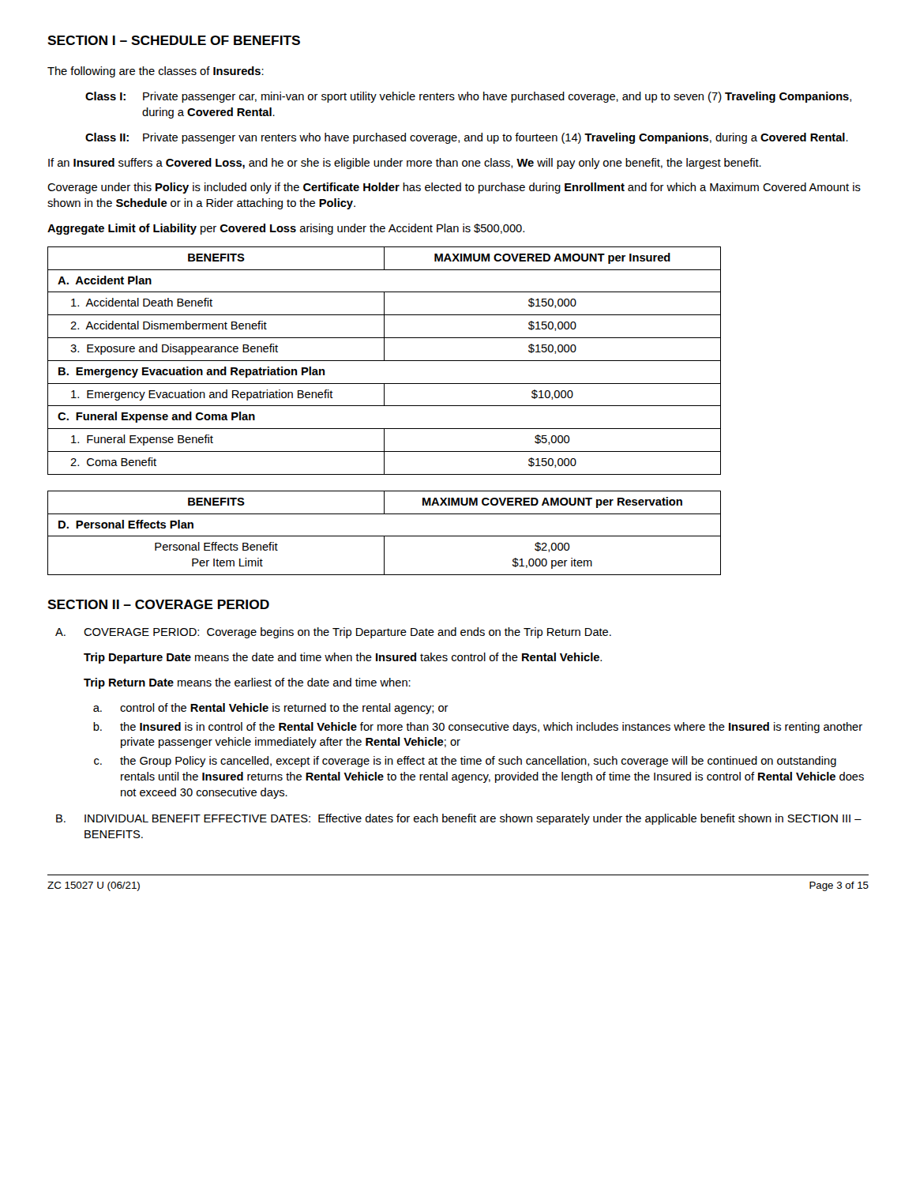SECTION I – SCHEDULE OF BENEFITS
The following are the classes of Insureds:
Class I:
Private passenger car, mini-van or sport utility vehicle renters who have purchased coverage, and up to seven (7) Traveling Companions, during a Covered Rental.
Class II:
Private passenger van renters who have purchased coverage, and up to fourteen (14) Traveling Companions, during a Covered Rental.
If an Insured suffers a Covered Loss, and he or she is eligible under more than one class, We will pay only one benefit, the largest benefit.
Coverage under this Policy is included only if the Certificate Holder has elected to purchase during Enrollment and for which a Maximum Covered Amount is shown in the Schedule or in a Rider attaching to the Policy.
Aggregate Limit of Liability per Covered Loss arising under the Accident Plan is $500,000.
| BENEFITS | MAXIMUM COVERED AMOUNT per Insured |
| --- | --- |
| A. Accident Plan |
| 1. Accidental Death Benefit | $150,000 |
| 2. Accidental Dismemberment Benefit | $150,000 |
| 3. Exposure and Disappearance Benefit | $150,000 |
| B. Emergency Evacuation and Repatriation Plan |
| 1. Emergency Evacuation and Repatriation Benefit | $10,000 |
| C. Funeral Expense and Coma Plan |
| 1. Funeral Expense Benefit | $5,000 |
| 2. Coma Benefit | $150,000 |
| BENEFITS | MAXIMUM COVERED AMOUNT per Reservation |
| --- | --- |
| D. Personal Effects Plan |
| Personal Effects Benefit Per Item Limit | $2,000 $1,000 per item |
SECTION II – COVERAGE PERIOD
COVERAGE PERIOD: Coverage begins on the Trip Departure Date and ends on the Trip Return Date.
Trip Departure Date means the date and time when the Insured takes control of the Rental Vehicle.
Trip Return Date means the earliest of the date and time when:
control of the Rental Vehicle is returned to the rental agency; or
the Insured is in control of the Rental Vehicle for more than 30 consecutive days, which includes instances where the Insured is renting another private passenger vehicle immediately after the Rental Vehicle; or
the Group Policy is cancelled, except if coverage is in effect at the time of such cancellation, such coverage will be continued on outstanding rentals until the Insured returns the Rental Vehicle to the rental agency, provided the length of time the Insured is control of Rental Vehicle does not exceed 30 consecutive days.
INDIVIDUAL BENEFIT EFFECTIVE DATES: Effective dates for each benefit are shown separately under the applicable benefit shown in SECTION III – BENEFITS.
ZC 15027 U (06/21)
Page 3 of 15